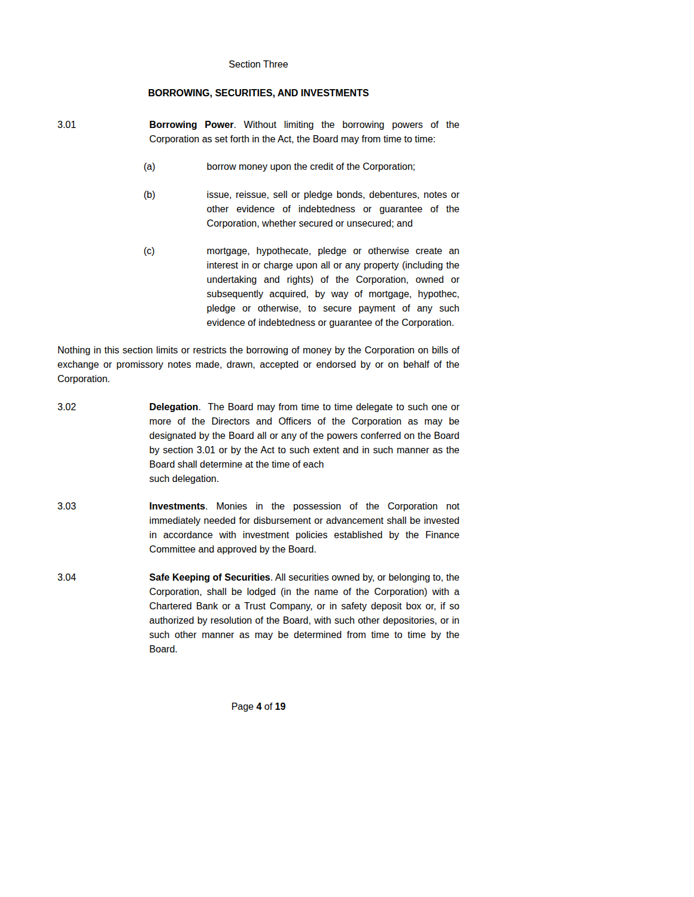Section Three
BORROWING, SECURITIES, AND INVESTMENTS
3.01
Borrowing Power. Without limiting the borrowing powers of the Corporation as set forth in the Act, the Board may from time to time:
(a)
borrow money upon the credit of the Corporation;
(b)
issue, reissue, sell or pledge bonds, debentures, notes or other evidence of indebtedness or guarantee of the Corporation, whether secured or unsecured; and
(c)
mortgage, hypothecate, pledge or otherwise create an interest in or charge upon all or any property (including the undertaking and rights) of the Corporation, owned or subsequently acquired, by way of mortgage, hypothec, pledge or otherwise, to secure payment of any such evidence of indebtedness or guarantee of the Corporation.
Nothing in this section limits or restricts the borrowing of money by the Corporation on bills of exchange or promissory notes made, drawn, accepted or endorsed by or on behalf of the Corporation.
3.02
Delegation. The Board may from time to time delegate to such one or more of the Directors and Officers of the Corporation as may be designated by the Board all or any of the powers conferred on the Board by section 3.01 or by the Act to such extent and in such manner as the Board shall determine at the time of each
such delegation.
3.03
Investments. Monies in the possession of the Corporation not immediately needed for disbursement or advancement shall be invested in accordance with investment policies established by the Finance Committee and approved by the Board.
3.04
Safe Keeping of Securities. All securities owned by, or belonging to, the Corporation, shall be lodged (in the name of the Corporation) with a Chartered Bank or a Trust Company, or in safety deposit box or, if so authorized by resolution of the Board, with such other depositories, or in such other manner as may be determined from time to time by the Board.
Page 4 of 19